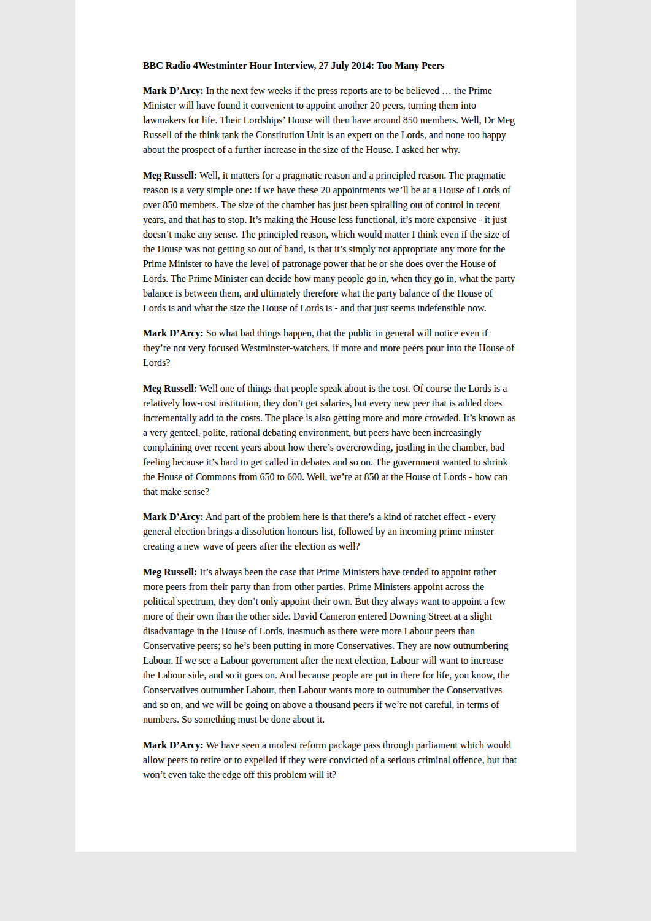BBC Radio 4Westminter Hour Interview, 27 July 2014: Too Many Peers
Mark D’Arcy: In the next few weeks if the press reports are to be believed … the Prime Minister will have found it convenient to appoint another 20 peers, turning them into lawmakers for life. Their Lordships’ House will then have around 850 members. Well, Dr Meg Russell of the think tank the Constitution Unit is an expert on the Lords, and none too happy about the prospect of a further increase in the size of the House. I asked her why.
Meg Russell: Well, it matters for a pragmatic reason and a principled reason. The pragmatic reason is a very simple one: if we have these 20 appointments we’ll be at a House of Lords of over 850 members. The size of the chamber has just been spiralling out of control in recent years, and that has to stop. It’s making the House less functional, it’s more expensive - it just doesn’t make any sense. The principled reason, which would matter I think even if the size of the House was not getting so out of hand, is that it’s simply not appropriate any more for the Prime Minister to have the level of patronage power that he or she does over the House of Lords. The Prime Minister can decide how many people go in, when they go in, what the party balance is between them, and ultimately therefore what the party balance of the House of Lords is and what the size the House of Lords is - and that just seems indefensible now.
Mark D’Arcy: So what bad things happen, that the public in general will notice even if they’re not very focused Westminster-watchers, if more and more peers pour into the House of Lords?
Meg Russell: Well one of things that people speak about is the cost. Of course the Lords is a relatively low-cost institution, they don’t get salaries, but every new peer that is added does incrementally add to the costs. The place is also getting more and more crowded. It’s known as a very genteel, polite, rational debating environment, but peers have been increasingly complaining over recent years about how there’s overcrowding, jostling in the chamber, bad feeling because it’s hard to get called in debates and so on. The government wanted to shrink the House of Commons from 650 to 600. Well, we’re at 850 at the House of Lords - how can that make sense?
Mark D’Arcy: And part of the problem here is that there’s a kind of ratchet effect - every general election brings a dissolution honours list, followed by an incoming prime minster creating a new wave of peers after the election as well?
Meg Russell: It’s always been the case that Prime Ministers have tended to appoint rather more peers from their party than from other parties. Prime Ministers appoint across the political spectrum, they don’t only appoint their own. But they always want to appoint a few more of their own than the other side. David Cameron entered Downing Street at a slight disadvantage in the House of Lords, inasmuch as there were more Labour peers than Conservative peers; so he’s been putting in more Conservatives. They are now outnumbering Labour. If we see a Labour government after the next election, Labour will want to increase the Labour side, and so it goes on. And because people are put in there for life, you know, the Conservatives outnumber Labour, then Labour wants more to outnumber the Conservatives and so on, and we will be going on above a thousand peers if we’re not careful, in terms of numbers. So something must be done about it.
Mark D’Arcy: We have seen a modest reform package pass through parliament which would allow peers to retire or to expelled if they were convicted of a serious criminal offence, but that won’t even take the edge off this problem will it?